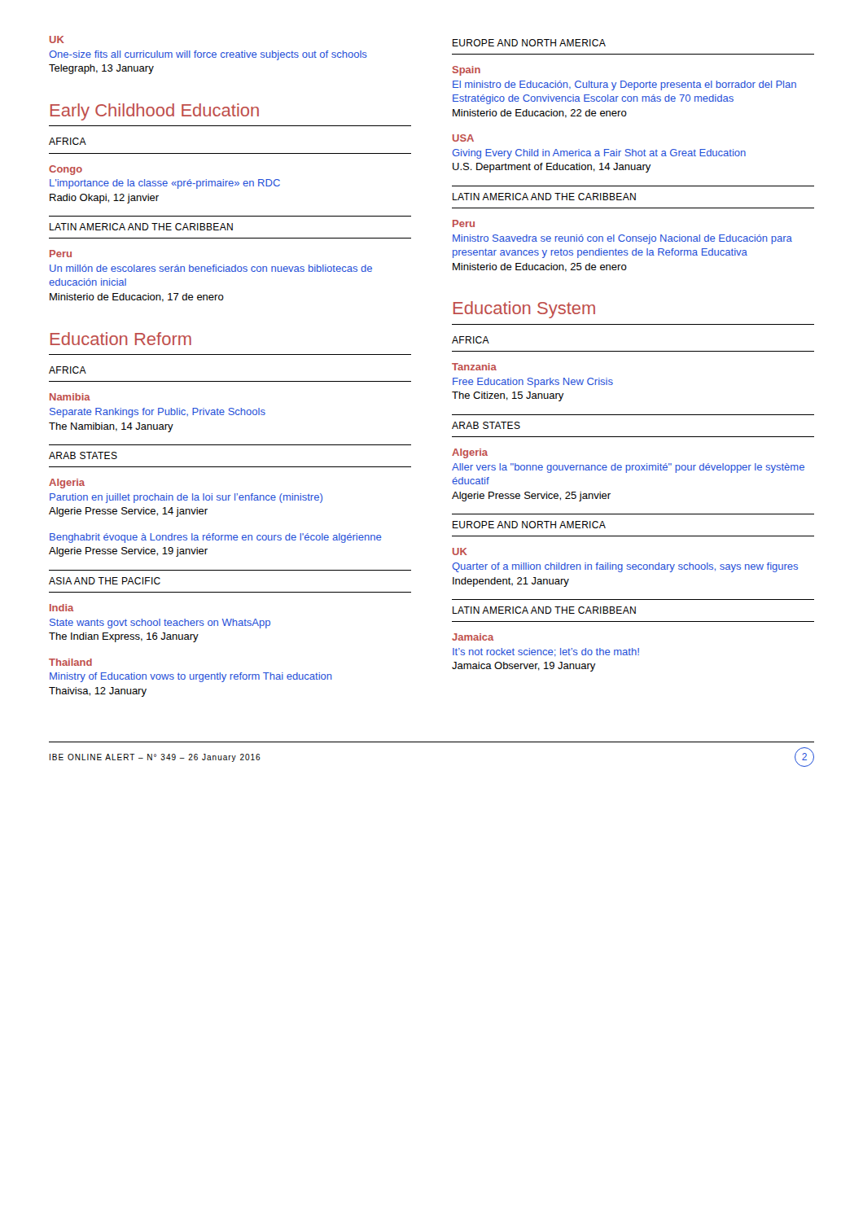UK
One-size fits all curriculum will force creative subjects out of schools
Telegraph, 13 January
Early Childhood Education
AFRICA
Congo
L'importance de la classe «pré-primaire» en RDC
Radio Okapi, 12 janvier
LATIN AMERICA AND THE CARIBBEAN
Peru
Un millón de escolares serán beneficiados con nuevas bibliotecas de educación inicial
Ministerio de Educacion, 17 de enero
Education Reform
AFRICA
Namibia
Separate Rankings for Public, Private Schools
The Namibian, 14 January
ARAB STATES
Algeria
Parution en juillet prochain de la loi sur l’enfance (ministre)
Algerie Presse Service, 14 janvier
Benghabrit évoque à Londres la réforme en cours de l'école algérienne
Algerie Presse Service, 19 janvier
ASIA AND THE PACIFIC
India
State wants govt school teachers on WhatsApp
The Indian Express, 16 January
Thailand
Ministry of Education vows to urgently reform Thai education
Thaivisa, 12 January
EUROPE AND NORTH AMERICA
Spain
El ministro de Educación, Cultura y Deporte presenta el borrador del Plan Estratégico de Convivencia Escolar con más de 70 medidas
Ministerio de Educacion, 22 de enero
USA
Giving Every Child in America a Fair Shot at a Great Education
U.S. Department of Education, 14 January
LATIN AMERICA AND THE CARIBBEAN
Peru
Ministro Saavedra se reunió con el Consejo Nacional de Educación para presentar avances y retos pendientes de la Reforma Educativa
Ministerio de Educacion, 25 de enero
Education System
AFRICA
Tanzania
Free Education Sparks New Crisis
The Citizen, 15 January
ARAB STATES
Algeria
Aller vers la "bonne gouvernance de proximité" pour développer le système éducatif
Algerie Presse Service, 25 janvier
EUROPE AND NORTH AMERICA
UK
Quarter of a million children in failing secondary schools, says new figures
Independent, 21 January
LATIN AMERICA AND THE CARIBBEAN
Jamaica
It’s not rocket science; let’s do the math!
Jamaica Observer, 19 January
IBE ONLINE ALERT – N° 349 – 26 January 2016 2